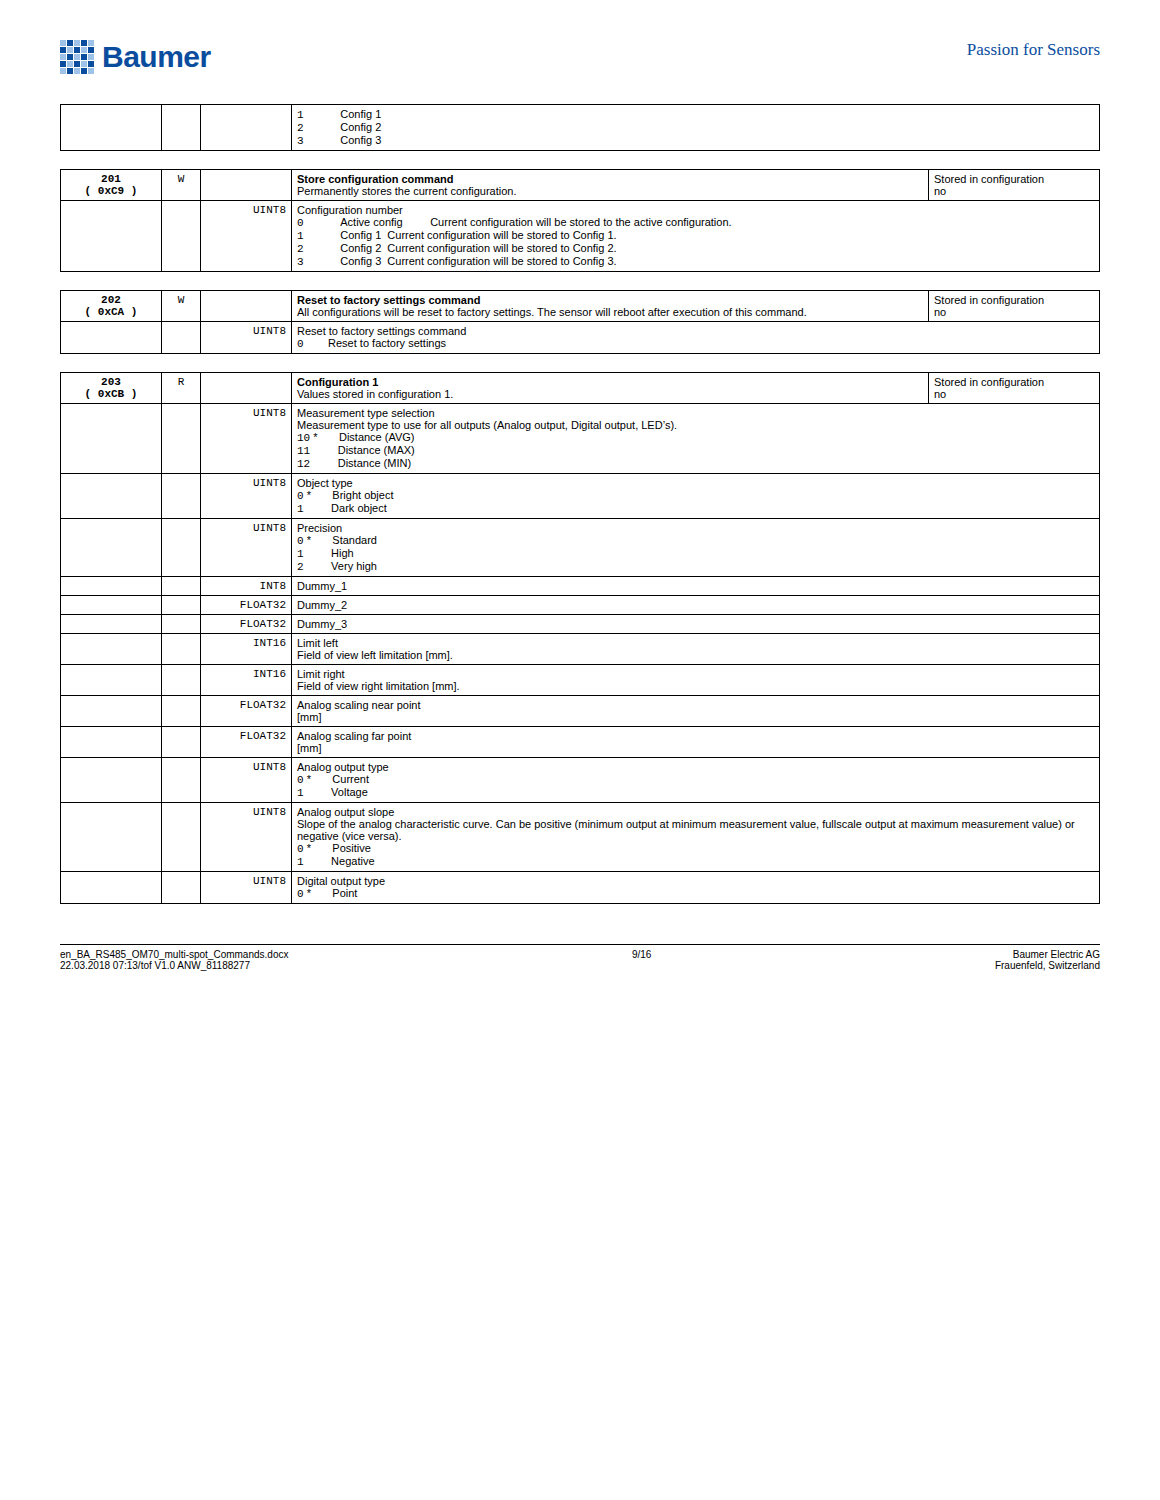Baumer
Passion for Sensors
| | | | 1 Config 1 2 Config 2 3 Config 3 |
| 201 ( 0xC9 ) | W | | Store configuration command Permanently stores the current configuration. | Stored in configuration no |
| | | UINT8 | Configuration number 0 Active config Current configuration will be stored to the active configuration. 1 Config 1 Current configuration will be stored to Config 1. 2 Config 2 Current configuration will be stored to Config 2. 3 Config 3 Current configuration will be stored to Config 3. |
| 202 ( 0xCA ) | W | | Reset to factory settings command All configurations will be reset to factory settings. The sensor will reboot after execution of this command. | Stored in configuration no |
| | | UINT8 | Reset to factory settings command 0 Reset to factory settings |
| 203 ( 0xCB ) | R | | Configuration 1 Values stored in configuration 1. | Stored in configuration no |
| | | UINT8 | Measurement type selection Measurement type to use for all outputs (Analog output, Digital output, LED’s). 10 * Distance (AVG) 11 Distance (MAX) 12 Distance (MIN) |
| | | UINT8 | Object type 0 * Bright object 1 Dark object |
| | | UINT8 | Precision 0 * Standard 1 High 2 Very high |
| | | INT8 | Dummy_1 |
| | | FLOAT32 | Dummy_2 |
| | | FLOAT32 | Dummy_3 |
| | | INT16 | Limit left Field of view left limitation [mm]. |
| | | INT16 | Limit right Field of view right limitation [mm]. |
| | | FLOAT32 | Analog scaling near point [mm] |
| | | FLOAT32 | Analog scaling far point [mm] |
| | | UINT8 | Analog output type 0 * Current 1 Voltage |
| | | UINT8 | Analog output slope Slope of the analog characteristic curve. Can be positive (minimum output at minimum measurement value, fullscale output at maximum measurement value) or negative (vice versa). 0 * Positive 1 Negative |
| | | UINT8 | Digital output type 0 * Point |
en_BA_RS485_OM70_multi-spot_Commands.docx
22.03.2018 07:13/tof V1.0 ANW_81188277
9/16
Baumer Electric AG
Frauenfeld, Switzerland